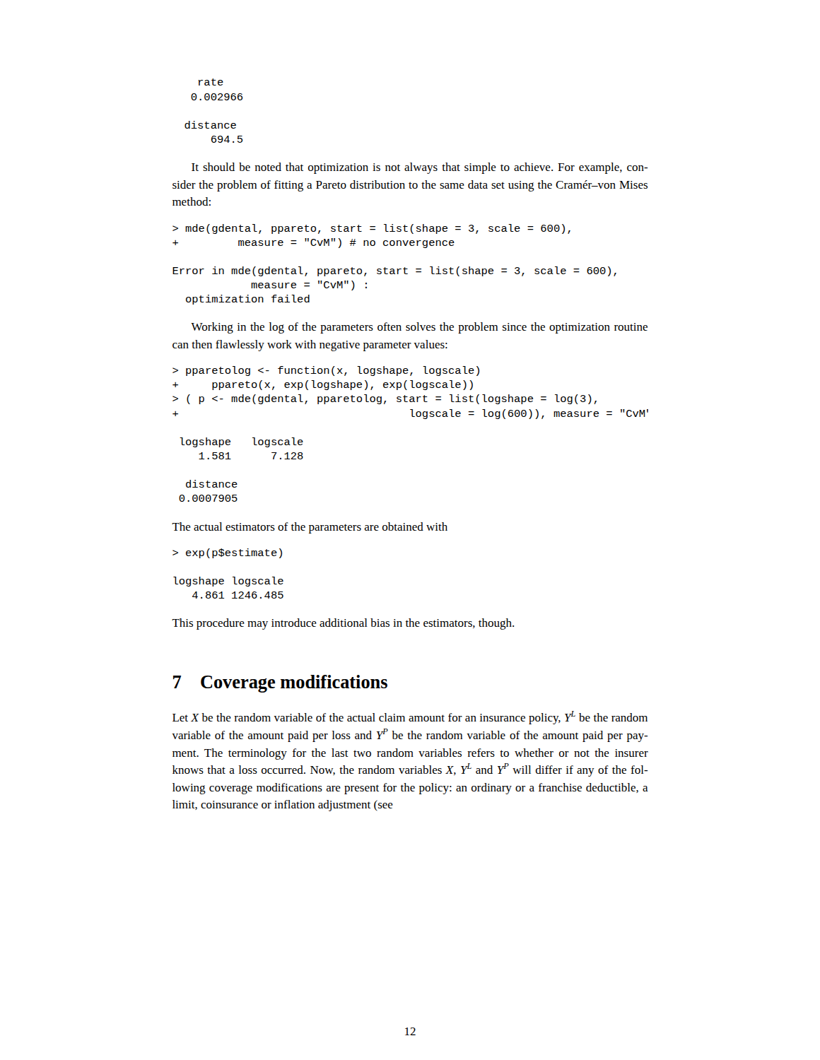rate
 0.002966

distance
    694.5
It should be noted that optimization is not always that simple to achieve. For example, consider the problem of fitting a Pareto distribution to the same data set using the Cramér–von Mises method:
> mde(gdental, ppareto, start = list(shape = 3, scale = 600),
+         measure = "CvM") # no convergence

Error in mde(gdental, ppareto, start = list(shape = 3, scale = 600),
            measure = "CvM") :
  optimization failed
Working in the log of the parameters often solves the problem since the optimization routine can then flawlessly work with negative parameter values:
> pparetolog <- function(x, logshape, logscale)
+     ppareto(x, exp(logshape), exp(logscale))
> ( p <- mde(gdental, pparetolog, start = list(logshape = log(3),
+                                   logscale = log(600)), measure = "CvM") )

 logshape   logscale
    1.581      7.128

  distance
 0.0007905
The actual estimators of the parameters are obtained with
> exp(p$estimate)

logshape logscale
   4.861 1246.485
This procedure may introduce additional bias in the estimators, though.
7 Coverage modifications
Let X be the random variable of the actual claim amount for an insurance policy, YL be the random variable of the amount paid per loss and YP be the random variable of the amount paid per payment. The terminology for the last two random variables refers to whether or not the insurer knows that a loss occurred. Now, the random variables X, YL and YP will differ if any of the following coverage modifications are present for the policy: an ordinary or a franchise deductible, a limit, coinsurance or inflation adjustment (see
12